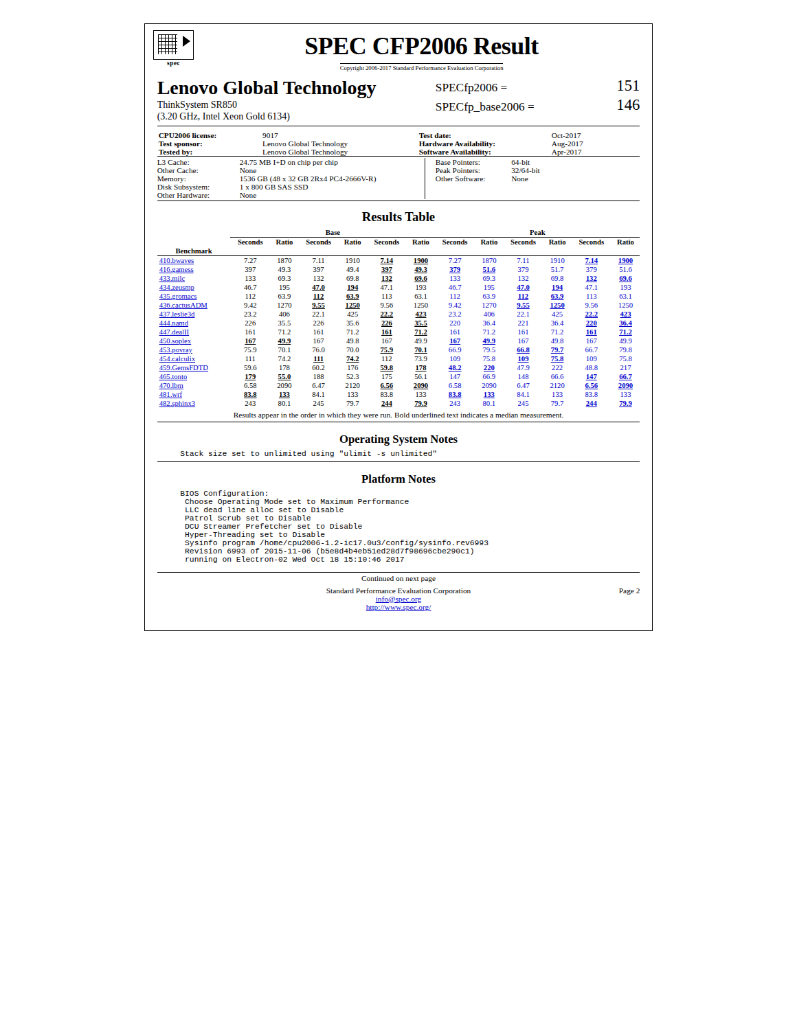spec
SPEC CFP2006 Result
Copyright 2006-2017 Standard Performance Evaluation Corporation
Lenovo Global Technology
ThinkSystem SR850
(3.20 GHz, Intel Xeon Gold 6134)
| SPECfp2006 = | 151 |
| SPECfp_base2006 = | 146 |
| CPU2006 license: | 9017 | Test date: | Oct-2017 |
| Test sponsor: | Lenovo Global Technology | Hardware Availability: | Aug-2017 |
| Tested by: | Lenovo Global Technology | Software Availability: | Apr-2017 |
L3 Cache:
24.75 MB I+D on chip per chip
Other Cache:
None
Memory:
1536 GB (48 x 32 GB 2Rx4 PC4-2666V-R)
Disk Subsystem:
1 x 800 GB SAS SSD
Other Hardware:
None
Base Pointers:
64-bit
Peak Pointers:
32/64-bit
Other Software:
None
Results Table
| | Base | Peak |
| --- | --- | --- |
| Seconds | Ratio | Seconds | Ratio | Seconds | Ratio | Seconds | Ratio | Seconds | Ratio | Seconds | Ratio |
| Benchmark | |
| 410.bwaves | 7.27 | 1870 | 7.11 | 1910 | 7.14 | 1900 | 7.27 | 1870 | 7.11 | 1910 | 7.14 | 1900 |
| 416.gamess | 397 | 49.3 | 397 | 49.4 | 397 | 49.3 | 379 | 51.6 | 379 | 51.7 | 379 | 51.6 |
| 433.milc | 133 | 69.3 | 132 | 69.8 | 132 | 69.6 | 133 | 69.3 | 132 | 69.8 | 132 | 69.6 |
| 434.zeusmp | 46.7 | 195 | 47.0 | 194 | 47.1 | 193 | 46.7 | 195 | 47.0 | 194 | 47.1 | 193 |
| 435.gromacs | 112 | 63.9 | 112 | 63.9 | 113 | 63.1 | 112 | 63.9 | 112 | 63.9 | 113 | 63.1 |
| 436.cactusADM | 9.42 | 1270 | 9.55 | 1250 | 9.56 | 1250 | 9.42 | 1270 | 9.55 | 1250 | 9.56 | 1250 |
| 437.leslie3d | 23.2 | 406 | 22.1 | 425 | 22.2 | 423 | 23.2 | 406 | 22.1 | 425 | 22.2 | 423 |
| 444.namd | 226 | 35.5 | 226 | 35.6 | 226 | 35.5 | 220 | 36.4 | 221 | 36.4 | 220 | 36.4 |
| 447.dealII | 161 | 71.2 | 161 | 71.2 | 161 | 71.2 | 161 | 71.2 | 161 | 71.2 | 161 | 71.2 |
| 450.soplex | 167 | 49.9 | 167 | 49.8 | 167 | 49.9 | 167 | 49.9 | 167 | 49.8 | 167 | 49.9 |
| 453.povray | 75.9 | 70.1 | 76.0 | 70.0 | 75.9 | 70.1 | 66.9 | 79.5 | 66.8 | 79.7 | 66.7 | 79.8 |
| 454.calculix | 111 | 74.2 | 111 | 74.2 | 112 | 73.9 | 109 | 75.8 | 109 | 75.8 | 109 | 75.8 |
| 459.GemsFDTD | 59.6 | 178 | 60.2 | 176 | 59.8 | 178 | 48.2 | 220 | 47.9 | 222 | 48.8 | 217 |
| 465.tonto | 179 | 55.0 | 188 | 52.3 | 175 | 56.1 | 147 | 66.9 | 148 | 66.6 | 147 | 66.7 |
| 470.lbm | 6.58 | 2090 | 6.47 | 2120 | 6.56 | 2090 | 6.58 | 2090 | 6.47 | 2120 | 6.56 | 2090 |
| 481.wrf | 83.8 | 133 | 84.1 | 133 | 83.8 | 133 | 83.8 | 133 | 84.1 | 133 | 83.8 | 133 |
| 482.sphinx3 | 243 | 80.1 | 245 | 79.7 | 244 | 79.9 | 243 | 80.1 | 245 | 79.7 | 244 | 79.9 |
Results appear in the order in which they were run. Bold underlined text indicates a median measurement.
Operating System Notes
Stack size set to unlimited using "ulimit -s unlimited"
Platform Notes
BIOS Configuration:
 Choose Operating Mode set to Maximum Performance
 LLC dead line alloc set to Disable
 Patrol Scrub set to Disable
 DCU Streamer Prefetcher set to Disable
 Hyper-Threading set to Disable
 Sysinfo program /home/cpu2006-1.2-ic17.0u3/config/sysinfo.rev6993
 Revision 6993 of 2015-11-06 (b5e8d4b4eb51ed28d7f98696cbe290c1)
 running on Electron-02 Wed Oct 18 15:10:46 2017
Continued on next page
Standard Performance Evaluation Corporation
info@spec.org
http://www.spec.org/
Page 2